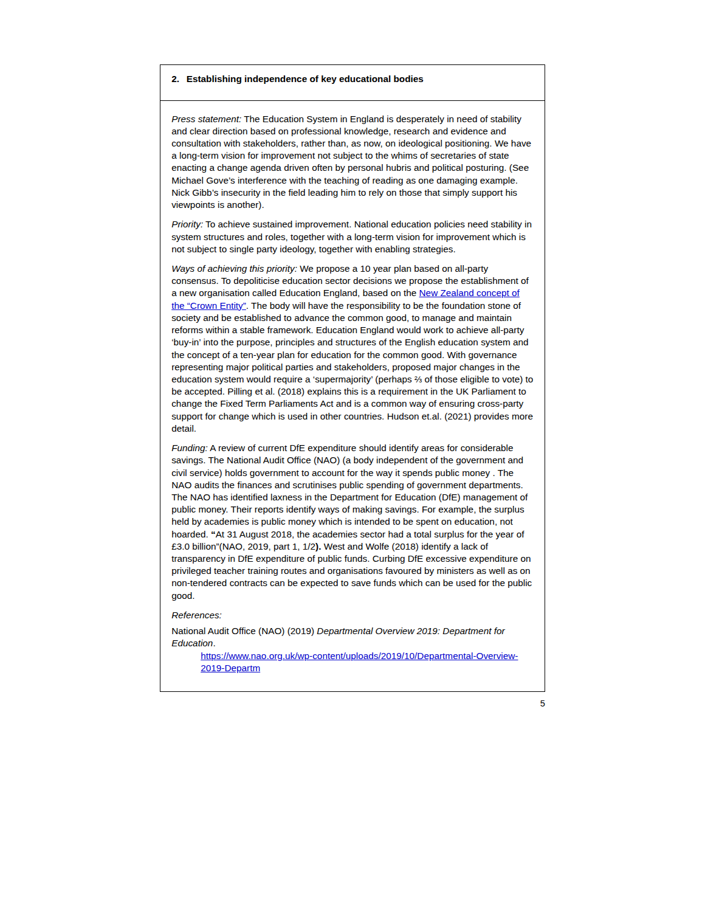2. Establishing independence of key educational bodies
Press statement: The Education System in England is desperately in need of stability and clear direction based on professional knowledge, research and evidence and consultation with stakeholders, rather than, as now, on ideological positioning. We have a long-term vision for improvement not subject to the whims of secretaries of state enacting a change agenda driven often by personal hubris and political posturing. (See Michael Gove’s interference with the teaching of reading as one damaging example. Nick Gibb’s insecurity in the field leading him to rely on those that simply support his viewpoints is another).
Priority: To achieve sustained improvement. National education policies need stability in system structures and roles, together with a long-term vision for improvement which is not subject to single party ideology, together with enabling strategies.
Ways of achieving this priority: We propose a 10 year plan based on all-party consensus. To depoliticise education sector decisions we propose the establishment of a new organisation called Education England, based on the New Zealand concept of the “Crown Entity”. The body will have the responsibility to be the foundation stone of society and be established to advance the common good, to manage and maintain reforms within a stable framework. Education England would work to achieve all-party ‘buy-in’ into the purpose, principles and structures of the English education system and the concept of a ten-year plan for education for the common good. With governance representing major political parties and stakeholders, proposed major changes in the education system would require a ‘supermajority’ (perhaps ⅔ of those eligible to vote) to be accepted. Pilling et al. (2018) explains this is a requirement in the UK Parliament to change the Fixed Term Parliaments Act and is a common way of ensuring cross-party support for change which is used in other countries. Hudson et.al. (2021) provides more detail.
Funding: A review of current DfE expenditure should identify areas for considerable savings. The National Audit Office (NAO) (a body independent of the government and civil service) holds government to account for the way it spends public money . The NAO audits the finances and scrutinises public spending of government departments. The NAO has identified laxness in the Department for Education (DfE) management of public money. Their reports identify ways of making savings. For example, the surplus held by academies is public money which is intended to be spent on education, not hoarded. “At 31 August 2018, the academies sector had a total surplus for the year of £3.0 billion”(NAO, 2019, part 1, 1/2). West and Wolfe (2018) identify a lack of transparency in DfE expenditure of public funds. Curbing DfE excessive expenditure on privileged teacher training routes and organisations favoured by ministers as well as on non-tendered contracts can be expected to save funds which can be used for the public good.
References:
National Audit Office (NAO) (2019) Departmental Overview 2019: Department for Education. https://www.nao.org.uk/wp-content/uploads/2019/10/Departmental-Overview-2019-Departm
5